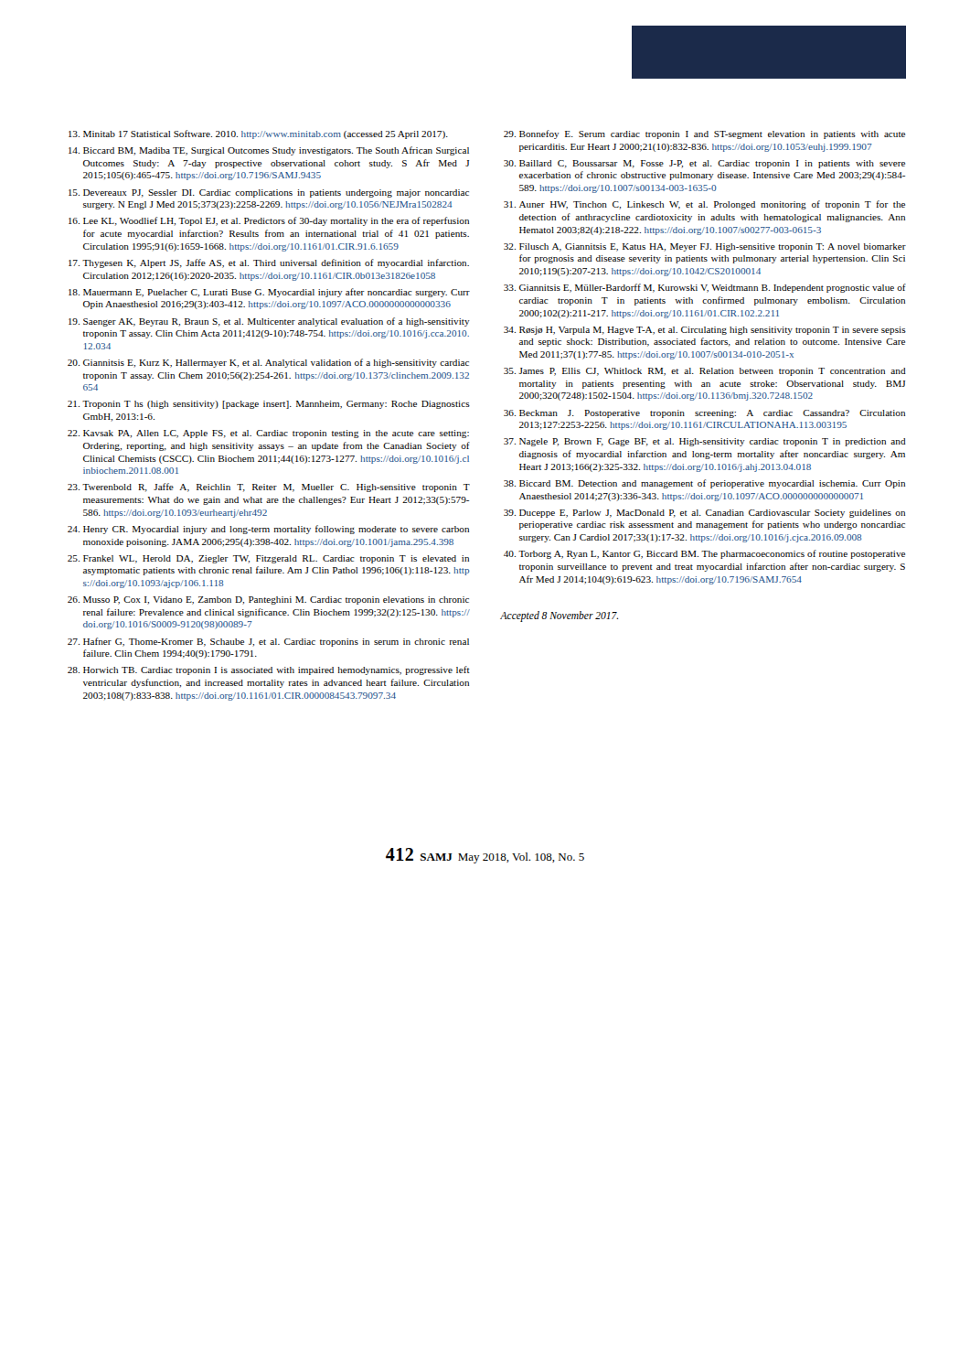SAMJ RESEARCH
Minitab 17 Statistical Software. 2010. http://www.minitab.com (accessed 25 April 2017).
Biccard BM, Madiba TE, Surgical Outcomes Study investigators. The South African Surgical Outcomes Study: A 7-day prospective observational cohort study. S Afr Med J 2015;105(6):465-475. https://doi.org/10.7196/SAMJ.9435
Devereaux PJ, Sessler DI. Cardiac complications in patients undergoing major noncardiac surgery. N Engl J Med 2015;373(23):2258-2269. https://doi.org/10.1056/NEJMra1502824
Lee KL, Woodlief LH, Topol EJ, et al. Predictors of 30-day mortality in the era of reperfusion for acute myocardial infarction? Results from an international trial of 41 021 patients. Circulation 1995;91(6):1659-1668. https://doi.org/10.1161/01.CIR.91.6.1659
Thygesen K, Alpert JS, Jaffe AS, et al. Third universal definition of myocardial infarction. Circulation 2012;126(16):2020-2035. https://doi.org/10.1161/CIR.0b013e31826e1058
Mauermann E, Puelacher C, Lurati Buse G. Myocardial injury after noncardiac surgery. Curr Opin Anaesthesiol 2016;29(3):403-412. https://doi.org/10.1097/ACO.0000000000000336
Saenger AK, Beyrau R, Braun S, et al. Multicenter analytical evaluation of a high-sensitivity troponin T assay. Clin Chim Acta 2011;412(9-10):748-754. https://doi.org/10.1016/j.cca.2010.12.034
Giannitsis E, Kurz K, Hallermayer K, et al. Analytical validation of a high-sensitivity cardiac troponin T assay. Clin Chem 2010;56(2):254-261. https://doi.org/10.1373/clinchem.2009.132654
Troponin T hs (high sensitivity) [package insert]. Mannheim, Germany: Roche Diagnostics GmbH, 2013:1-6.
Kavsak PA, Allen LC, Apple FS, et al. Cardiac troponin testing in the acute care setting: Ordering, reporting, and high sensitivity assays – an update from the Canadian Society of Clinical Chemists (CSCC). Clin Biochem 2011;44(16):1273-1277. https://doi.org/10.1016/j.clinbiochem.2011.08.001
Twerenbold R, Jaffe A, Reichlin T, Reiter M, Mueller C. High-sensitive troponin T measurements: What do we gain and what are the challenges? Eur Heart J 2012;33(5):579-586. https://doi.org/10.1093/eurheartj/ehr492
Henry CR. Myocardial injury and long-term mortality following moderate to severe carbon monoxide poisoning. JAMA 2006;295(4):398-402. https://doi.org/10.1001/jama.295.4.398
Frankel WL, Herold DA, Ziegler TW, Fitzgerald RL. Cardiac troponin T is elevated in asymptomatic patients with chronic renal failure. Am J Clin Pathol 1996;106(1):118-123. https://doi.org/10.1093/ajcp/106.1.118
Musso P, Cox I, Vidano E, Zambon D, Panteghini M. Cardiac troponin elevations in chronic renal failure: Prevalence and clinical significance. Clin Biochem 1999;32(2):125-130. https://doi.org/10.1016/S0009-9120(98)00089-7
Hafner G, Thome-Kromer B, Schaube J, et al. Cardiac troponins in serum in chronic renal failure. Clin Chem 1994;40(9):1790-1791.
Horwich TB. Cardiac troponin I is associated with impaired hemodynamics, progressive left ventricular dysfunction, and increased mortality rates in advanced heart failure. Circulation 2003;108(7):833-838. https://doi.org/10.1161/01.CIR.0000084543.79097.34
Bonnefoy E. Serum cardiac troponin I and ST-segment elevation in patients with acute pericarditis. Eur Heart J 2000;21(10):832-836. https://doi.org/10.1053/euhj.1999.1907
Baillard C, Boussarsar M, Fosse J-P, et al. Cardiac troponin I in patients with severe exacerbation of chronic obstructive pulmonary disease. Intensive Care Med 2003;29(4):584-589. https://doi.org/10.1007/s00134-003-1635-0
Auner HW, Tinchon C, Linkesch W, et al. Prolonged monitoring of troponin T for the detection of anthracycline cardiotoxicity in adults with hematological malignancies. Ann Hematol 2003;82(4):218-222. https://doi.org/10.1007/s00277-003-0615-3
Filusch A, Giannitsis E, Katus HA, Meyer FJ. High-sensitive troponin T: A novel biomarker for prognosis and disease severity in patients with pulmonary arterial hypertension. Clin Sci 2010;119(5):207-213. https://doi.org/10.1042/CS20100014
Giannitsis E, Müller-Bardorff M, Kurowski V, Weidtmann B. Independent prognostic value of cardiac troponin T in patients with confirmed pulmonary embolism. Circulation 2000;102(2):211-217. https://doi.org/10.1161/01.CIR.102.2.211
Røsjø H, Varpula M, Hagve T-A, et al. Circulating high sensitivity troponin T in severe sepsis and septic shock: Distribution, associated factors, and relation to outcome. Intensive Care Med 2011;37(1):77-85. https://doi.org/10.1007/s00134-010-2051-x
James P, Ellis CJ, Whitlock RM, et al. Relation between troponin T concentration and mortality in patients presenting with an acute stroke: Observational study. BMJ 2000;320(7248):1502-1504. https://doi.org/10.1136/bmj.320.7248.1502
Beckman J. Postoperative troponin screening: A cardiac Cassandra? Circulation 2013;127:2253-2256. https://doi.org/10.1161/CIRCULATIONAHA.113.003195
Nagele P, Brown F, Gage BF, et al. High-sensitivity cardiac troponin T in prediction and diagnosis of myocardial infarction and long-term mortality after noncardiac surgery. Am Heart J 2013;166(2):325-332. https://doi.org/10.1016/j.ahj.2013.04.018
Biccard BM. Detection and management of perioperative myocardial ischemia. Curr Opin Anaesthesiol 2014;27(3):336-343. https://doi.org/10.1097/ACO.0000000000000071
Duceppe E, Parlow J, MacDonald P, et al. Canadian Cardiovascular Society guidelines on perioperative cardiac risk assessment and management for patients who undergo noncardiac surgery. Can J Cardiol 2017;33(1):17-32. https://doi.org/10.1016/j.cjca.2016.09.008
Torborg A, Ryan L, Kantor G, Biccard BM. The pharmacoeconomics of routine postoperative troponin surveillance to prevent and treat myocardial infarction after non-cardiac surgery. S Afr Med J 2014;104(9):619-623. https://doi.org/10.7196/SAMJ.7654
Accepted 8 November 2017.
412 SAMJ May 2018, Vol. 108, No. 5